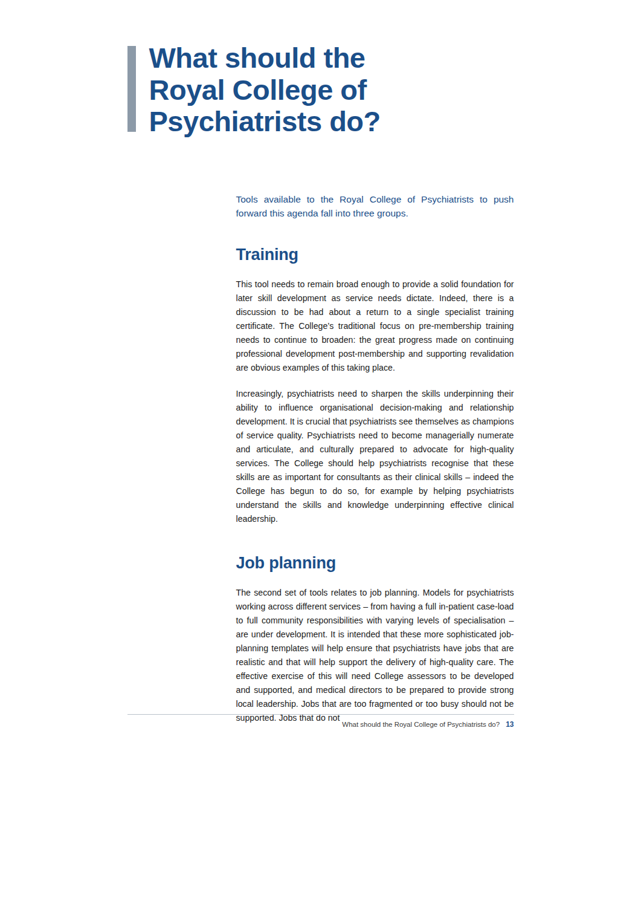What should the Royal College of Psychiatrists do?
Tools available to the Royal College of Psychiatrists to push forward this agenda fall into three groups.
Training
This tool needs to remain broad enough to provide a solid foundation for later skill development as service needs dictate. Indeed, there is a discussion to be had about a return to a single specialist training certificate. The College’s traditional focus on pre-membership training needs to continue to broaden: the great progress made on continuing professional development post-membership and supporting revalidation are obvious examples of this taking place.
Increasingly, psychiatrists need to sharpen the skills underpinning their ability to influence organisational decision-making and relationship development. It is crucial that psychiatrists see themselves as champions of service quality. Psychiatrists need to become managerially numerate and articulate, and culturally prepared to advocate for high-quality services. The College should help psychiatrists recognise that these skills are as important for consultants as their clinical skills – indeed the College has begun to do so, for example by helping psychiatrists understand the skills and knowledge underpinning effective clinical leadership.
Job planning
The second set of tools relates to job planning. Models for psychiatrists working across different services – from having a full in-patient case-load to full community responsibilities with varying levels of specialisation – are under development. It is intended that these more sophisticated job-planning templates will help ensure that psychiatrists have jobs that are realistic and that will help support the delivery of high-quality care. The effective exercise of this will need College assessors to be developed and supported, and medical directors to be prepared to provide strong local leadership. Jobs that are too fragmented or too busy should not be supported. Jobs that do not
What should the Royal College of Psychiatrists do?13